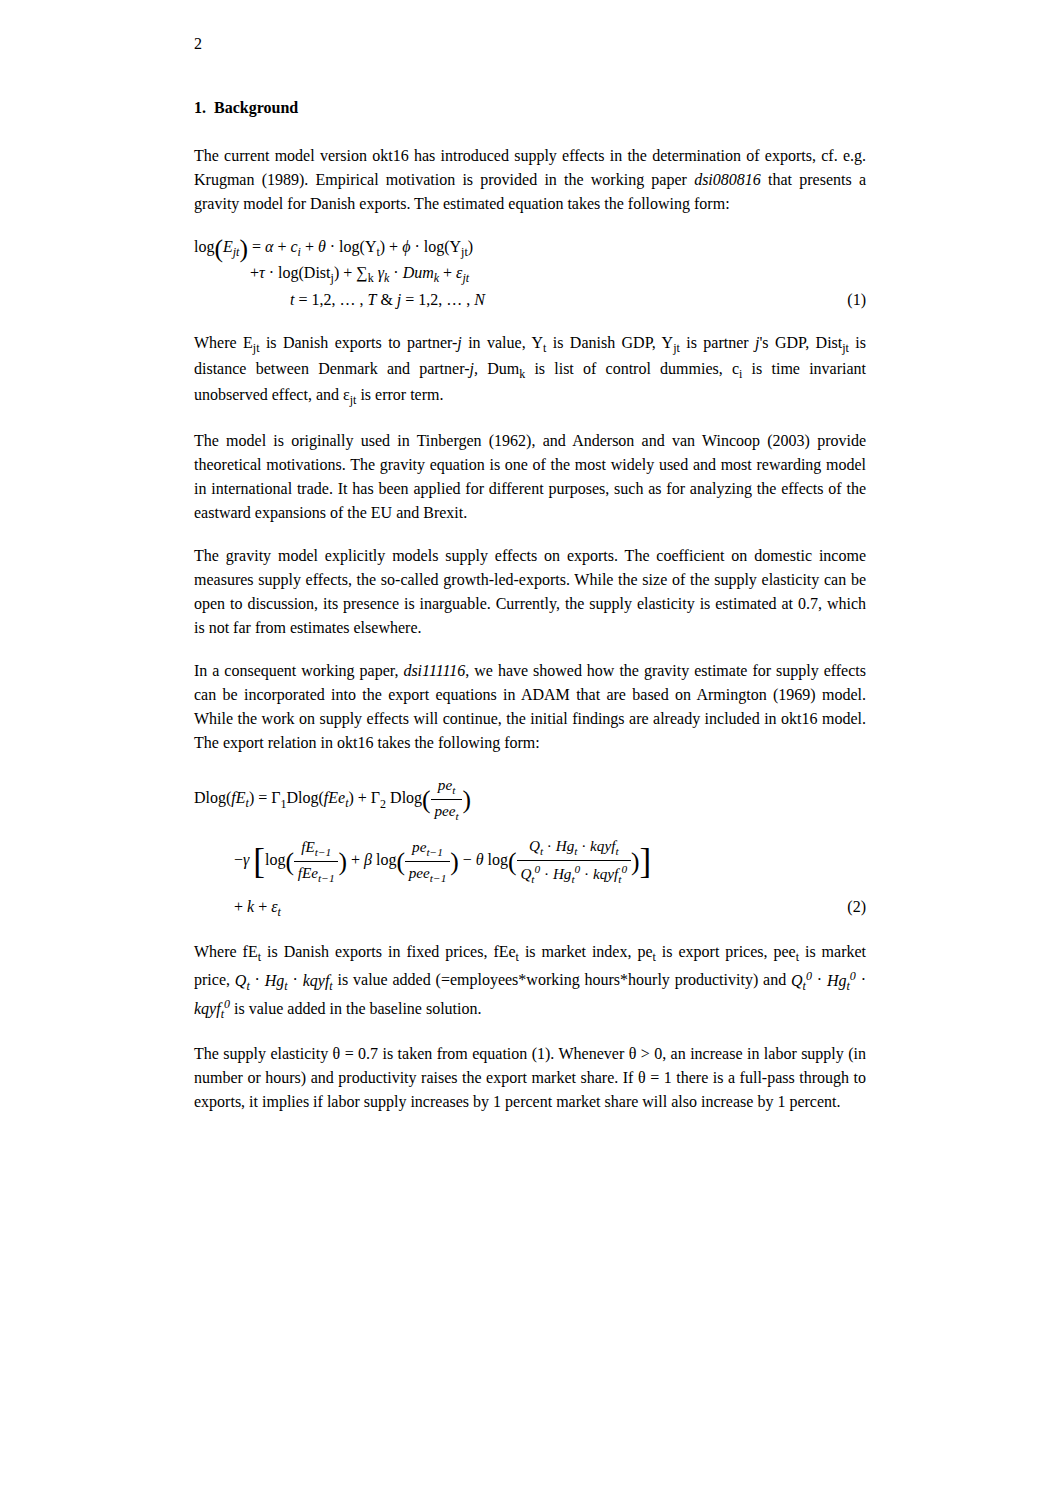2
1. Background
The current model version okt16 has introduced supply effects in the determination of exports, cf. e.g. Krugman (1989). Empirical motivation is provided in the working paper dsi080816 that presents a gravity model for Danish exports. The estimated equation takes the following form:
log(Ejt) = α + ci + θ · log(Yt) + ϕ · log(Yjt)
+τ · log(Distj) + ∑k γk · Dumk + εjt
(1) t = 1,2, … , T & j = 1,2, … , N
Where Ejt is Danish exports to partner-j in value, Yt is Danish GDP, Yjt is partner j's GDP, Distjt is distance between Denmark and partner-j, Dumk is list of control dummies, ci is time invariant unobserved effect, and εjt is error term.
The model is originally used in Tinbergen (1962), and Anderson and van Wincoop (2003) provide theoretical motivations. The gravity equation is one of the most widely used and most rewarding model in international trade. It has been applied for different purposes, such as for analyzing the effects of the eastward expansions of the EU and Brexit.
The gravity model explicitly models supply effects on exports. The coefficient on domestic income measures supply effects, the so-called growth-led-exports. While the size of the supply elasticity can be open to discussion, its presence is inarguable. Currently, the supply elasticity is estimated at 0.7, which is not far from estimates elsewhere.
In a consequent working paper, dsi111116, we have showed how the gravity estimate for supply effects can be incorporated into the export equations in ADAM that are based on Armington (1969) model. While the work on supply effects will continue, the initial findings are already included in okt16 model. The export relation in okt16 takes the following form:
Dlog(fEt) = Γ1Dlog(fEet) + Γ2 Dlog(pet peet)
−γ [log(fEt−1 fEet−1) + β log(pet−1 peet−1) − θ log(Qt · Hgt · kqyft Qt0 · Hgt0 · kqyft0)]
(2) + k + εt
Where fEt is Danish exports in fixed prices, fEet is market index, pet is export prices, peet is market price, Qt · Hgt · kqyft is value added (=employees*working hours*hourly productivity) and Qt0 · Hgt0 · kqyft0 is value added in the baseline solution.
The supply elasticity θ = 0.7 is taken from equation (1). Whenever θ > 0, an increase in labor supply (in number or hours) and productivity raises the export market share. If θ = 1 there is a full-pass through to exports, it implies if labor supply increases by 1 percent market share will also increase by 1 percent.